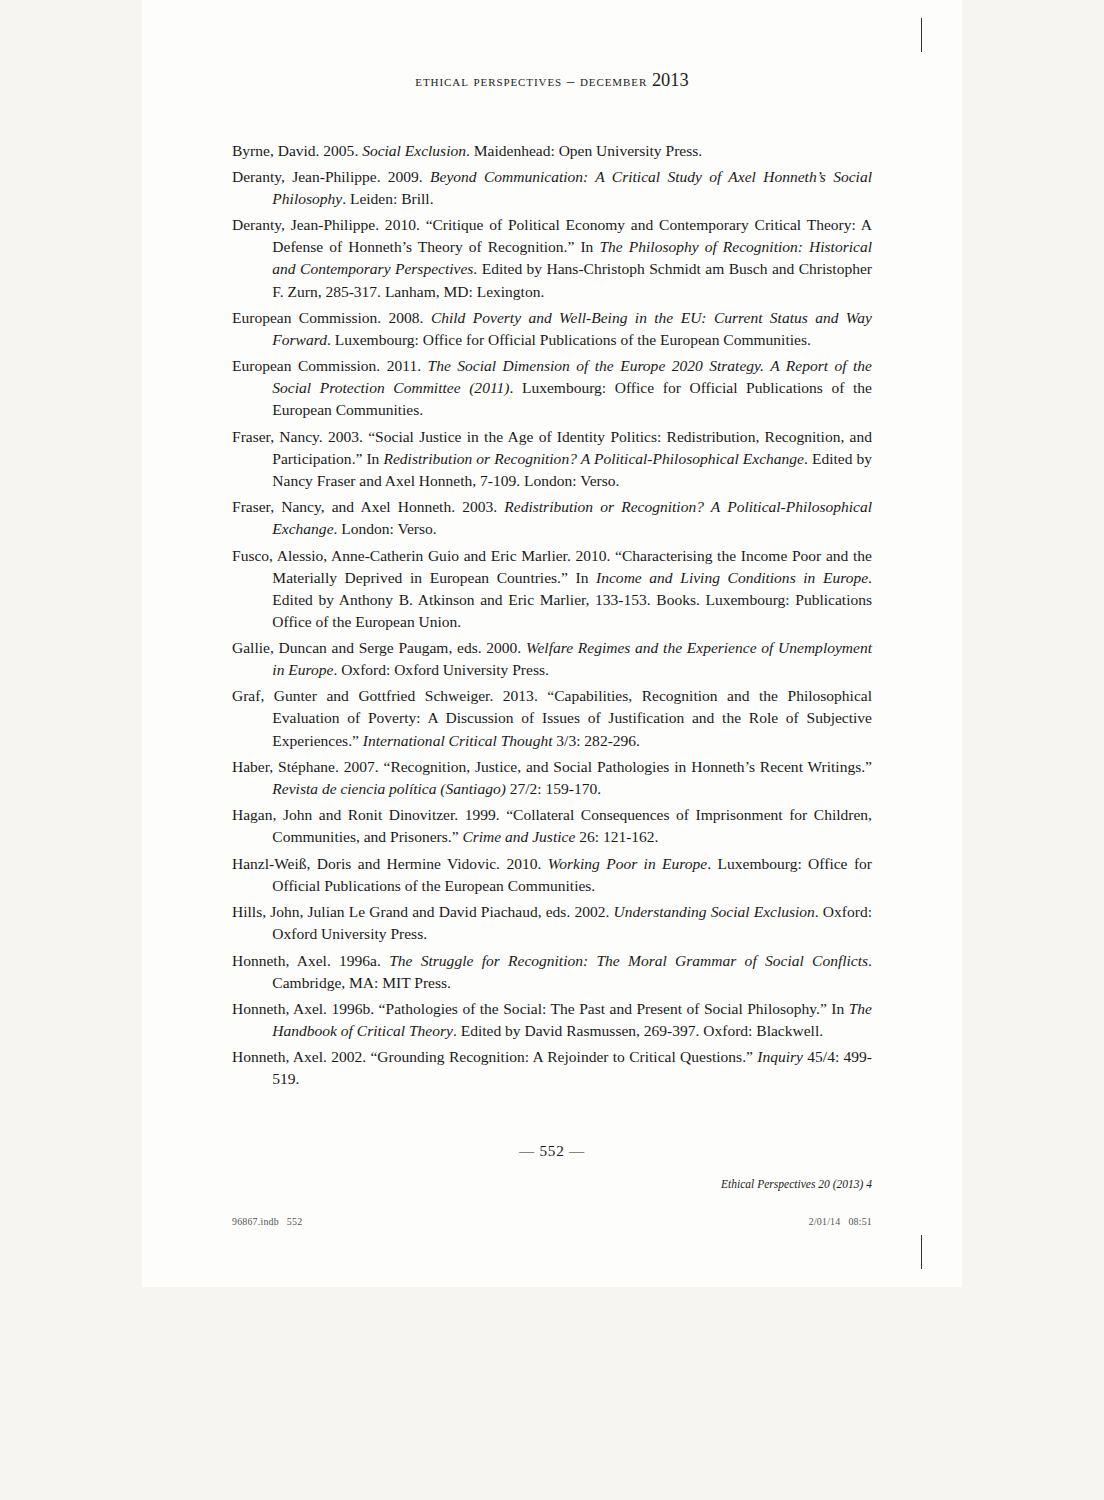ethical perspectives – december 2013
Byrne, David. 2005. Social Exclusion. Maidenhead: Open University Press.
Deranty, Jean-Philippe. 2009. Beyond Communication: A Critical Study of Axel Honneth’s Social Philosophy. Leiden: Brill.
Deranty, Jean-Philippe. 2010. “Critique of Political Economy and Contemporary Critical Theory: A Defense of Honneth’s Theory of Recognition.” In The Philosophy of Recognition: Historical and Contemporary Perspectives. Edited by Hans-Christoph Schmidt am Busch and Christopher F. Zurn, 285-317. Lanham, MD: Lexington.
European Commission. 2008. Child Poverty and Well-Being in the EU: Current Status and Way Forward. Luxembourg: Office for Official Publications of the European Communities.
European Commission. 2011. The Social Dimension of the Europe 2020 Strategy. A Report of the Social Protection Committee (2011). Luxembourg: Office for Official Publications of the European Communities.
Fraser, Nancy. 2003. “Social Justice in the Age of Identity Politics: Redistribution, Recognition, and Participation.” In Redistribution or Recognition? A Political-Philosophical Exchange. Edited by Nancy Fraser and Axel Honneth, 7-109. London: Verso.
Fraser, Nancy, and Axel Honneth. 2003. Redistribution or Recognition? A Political-Philosophical Exchange. London: Verso.
Fusco, Alessio, Anne-Catherin Guio and Eric Marlier. 2010. “Characterising the Income Poor and the Materially Deprived in European Countries.” In Income and Living Conditions in Europe. Edited by Anthony B. Atkinson and Eric Marlier, 133-153. Books. Luxembourg: Publications Office of the European Union.
Gallie, Duncan and Serge Paugam, eds. 2000. Welfare Regimes and the Experience of Unemployment in Europe. Oxford: Oxford University Press.
Graf, Gunter and Gottfried Schweiger. 2013. “Capabilities, Recognition and the Philosophical Evaluation of Poverty: A Discussion of Issues of Justification and the Role of Subjective Experiences.” International Critical Thought 3/3: 282-296.
Haber, Stéphane. 2007. “Recognition, Justice, and Social Pathologies in Honneth’s Recent Writings.” Revista de ciencia política (Santiago) 27/2: 159-170.
Hagan, John and Ronit Dinovitzer. 1999. “Collateral Consequences of Imprisonment for Children, Communities, and Prisoners.” Crime and Justice 26: 121-162.
Hanzl-Weiß, Doris and Hermine Vidovic. 2010. Working Poor in Europe. Luxembourg: Office for Official Publications of the European Communities.
Hills, John, Julian Le Grand and David Piachaud, eds. 2002. Understanding Social Exclusion. Oxford: Oxford University Press.
Honneth, Axel. 1996a. The Struggle for Recognition: The Moral Grammar of Social Conflicts. Cambridge, MA: MIT Press.
Honneth, Axel. 1996b. “Pathologies of the Social: The Past and Present of Social Philosophy.” In The Handbook of Critical Theory. Edited by David Rasmussen, 269-397. Oxford: Blackwell.
Honneth, Axel. 2002. “Grounding Recognition: A Rejoinder to Critical Questions.” Inquiry 45/4: 499-519.
— 552 —
Ethical Perspectives 20 (2013) 4
96867.indb 552 2/01/14 08:51